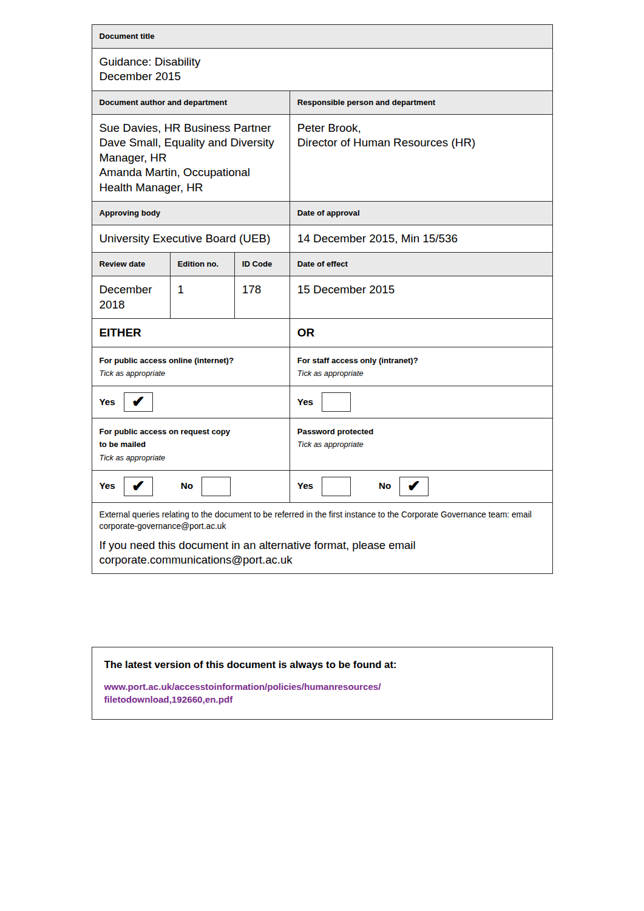| Document title |
| Guidance: Disability December 2015 |
| Document author and department | Responsible person and department |
| Sue Davies, HR Business Partner Dave Small, Equality and Diversity Manager, HR Amanda Martin, Occupational Health Manager, HR | Peter Brook, Director of Human Resources (HR) |
| Approving body | Date of approval |
| University Executive Board (UEB) | 14 December 2015, Min 15/536 |
| Review date | Edition no. | ID Code | Date of effect |
| December 2018 | 1 | 178 | 15 December 2015 |
| EITHER | OR |
| For public access online (internet)? Tick as appropriate | For staff access only (intranet)? Tick as appropriate |
| Yes | Yes |
| For public access on request copy to be mailed Tick as appropriate | Password protected Tick as appropriate |
| Yes No | Yes No |
| External queries relating to the document to be referred in the first instance to the Corporate Governance team: email corporate-governance@port.ac.uk If you need this document in an alternative format, please email corporate.communications@port.ac.uk |
The latest version of this document is always to be found at:
www.port.ac.uk/accesstoinformation/policies/humanresources/
filetodownload,192660,en.pdf